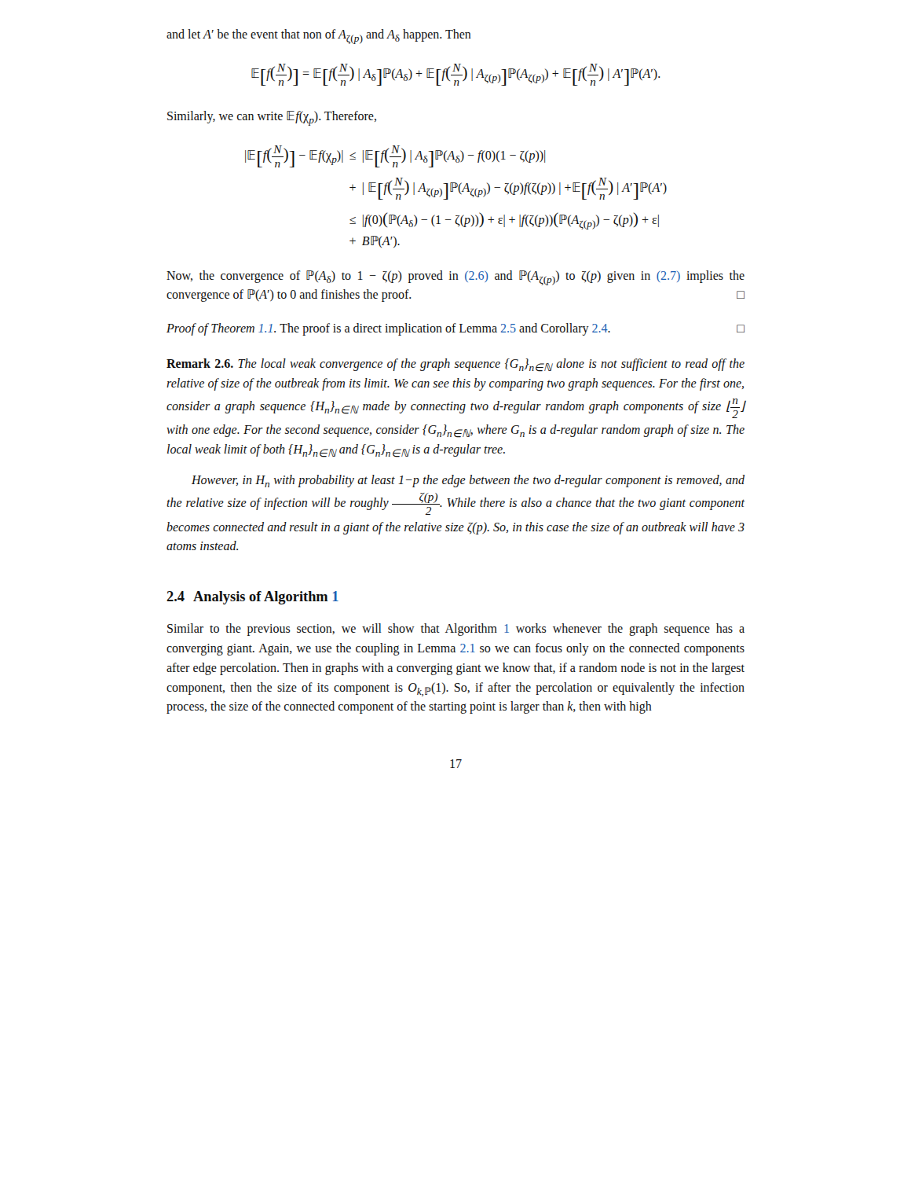and let A′ be the event that non of Aζ(p) and Aδ happen. Then
𝔼[f(Nn)] = 𝔼[f(Nn) | Aδ] ℙ(Aδ) + 𝔼[f(Nn) | Aζ(p)] ℙ(Aζ(p)) + 𝔼[f(Nn) | A′] ℙ(A′).
Similarly, we can write 𝔼f(χp). Therefore,
|𝔼[f(Nn)] − 𝔼f(χp)| ≤ |𝔼[f(Nn) | Aδ] ℙ(Aδ) − f(0)(1 − ζ(p))|
+ | 𝔼[f(Nn) | Aζ(p)] ℙ(Aζ(p)) − ζ(p)f(ζ(p)) | +𝔼[f(Nn) | A′] ℙ(A′)
≤ |f(0)(ℙ(Aδ) − (1 − ζ(p))) + ε| + |f(ζ(p))(ℙ(Aζ(p)) − ζ(p)) + ε|
+ Bℙ(A′).
Now, the convergence of ℙ(Aδ) to 1 − ζ(p) proved in (2.6) and ℙ(Aζ(p)) to ζ(p) given in (2.7) implies the convergence of ℙ(A′) to 0 and finishes the proof. □
Proof of Theorem 1.1. The proof is a direct implication of Lemma 2.5 and Corollary 2.4. □
Remark 2.6. The local weak convergence of the graph sequence {Gn}n∈ℕ alone is not sufficient to read off the relative of size of the outbreak from its limit. We can see this by comparing two graph sequences. For the first one, consider a graph sequence {Hn}n∈ℕ made by connecting two d-regular random graph components of size ⌊n 2⌋ with one edge. For the second sequence, consider {Gn}n∈ℕ, where Gn is a d-regular random graph of size n. The local weak limit of both {Hn}n∈ℕ and {Gn}n∈ℕ is a d-regular tree.
However, in Hn with probability at least 1−p the edge between the two d-regular component is removed, and the relative size of infection will be roughly ζ(p) 2. While there is also a chance that the two giant component becomes connected and result in a giant of the relative size ζ(p). So, in this case the size of an outbreak will have 3 atoms instead.
2.4 Analysis of Algorithm 1
Similar to the previous section, we will show that Algorithm 1 works whenever the graph sequence has a converging giant. Again, we use the coupling in Lemma 2.1 so we can focus only on the connected components after edge percolation. Then in graphs with a converging giant we know that, if a random node is not in the largest component, then the size of its component is Ok,ℙ(1). So, if after the percolation or equivalently the infection process, the size of the connected component of the starting point is larger than k, then with high
17